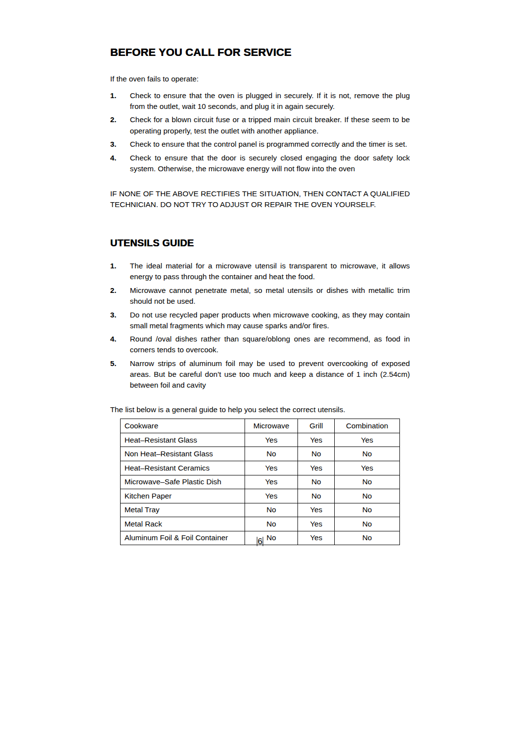BEFORE YOU CALL FOR SERVICE
If the oven fails to operate:
1. Check to ensure that the oven is plugged in securely. If it is not, remove the plug from the outlet, wait 10 seconds, and plug it in again securely.
2. Check for a blown circuit fuse or a tripped main circuit breaker. If these seem to be operating properly, test the outlet with another appliance.
3. Check to ensure that the control panel is programmed correctly and the timer is set.
4. Check to ensure that the door is securely closed engaging the door safety lock system. Otherwise, the microwave energy will not flow into the oven
IF NONE OF THE ABOVE RECTIFIES THE SITUATION, THEN CONTACT A QUALIFIED TECHNICIAN. DO NOT TRY TO ADJUST OR REPAIR THE OVEN YOURSELF.
UTENSILS GUIDE
1. The ideal material for a microwave utensil is transparent to microwave, it allows energy to pass through the container and heat the food.
2. Microwave cannot penetrate metal, so metal utensils or dishes with metallic trim should not be used.
3. Do not use recycled paper products when microwave cooking, as they may contain small metal fragments which may cause sparks and/or fires.
4. Round /oval dishes rather than square/oblong ones are recommend, as food in corners tends to overcook.
5. Narrow strips of aluminum foil may be used to prevent overcooking of exposed areas. But be careful don’t use too much and keep a distance of 1 inch (2.54cm) between foil and cavity
The list below is a general guide to help you select the correct utensils.
| Cookware | Microwave | Grill | Combination |
| Heat–Resistant Glass | Yes | Yes | Yes |
| Non Heat–Resistant Glass | No | No | No |
| Heat–Resistant Ceramics | Yes | Yes | Yes |
| Microwave–Safe Plastic Dish | Yes | No | No |
| Kitchen Paper | Yes | No | No |
| Metal Tray | No | Yes | No |
| Metal Rack | No | Yes | No |
| Aluminum Foil & Foil Container | No | Yes | No |
6